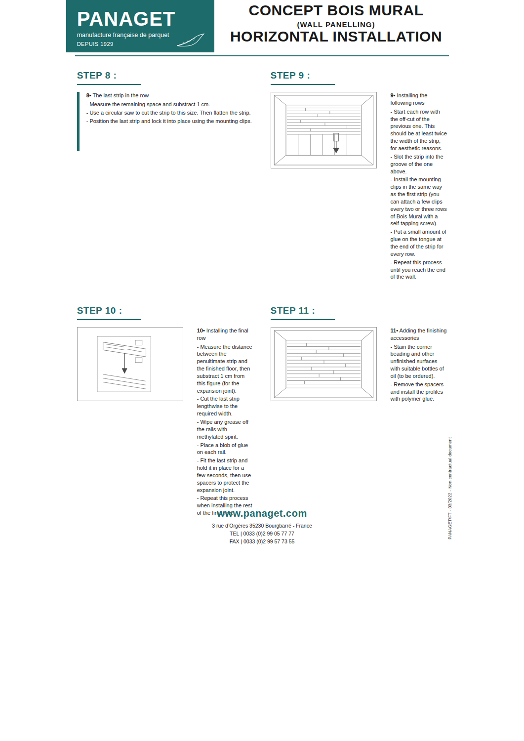PANAGET
manufacture française de parquet
DEPUIS 1929
CONCEPT BOIS MURAL
(WALL PANELLING)
HORIZONTAL INSTALLATION
STEP 8 :
8• The last strip in the row
- Measure the remaining space and substract 1 cm.
- Use a circular saw to cut the strip to this size. Then flatten the strip.
- Position the last strip and lock it into place using the mounting clips.
STEP 9 :
9• Installing the following rows
- Start each row with the off-cut of the previous one. This should be at least twice the width of the strip, for aesthetic reasons.
- Slot the strip into the groove of the one above.
- Install the mounting clips in the same way as the first strip (you can attach a few clips every two or three rows of Bois Mural with a self-tapping screw).
- Put a small amount of glue on the tongue at the end of the strip for every row.
- Repeat this process until you reach the end of the wall.
STEP 10 :
10• Installing the final row
- Measure the distance between the penultimate strip and the finished floor, then substract 1 cm from this figure (for the expansion joint).
- Cut the last strip lengthwise to the required width.
- Wipe any grease off the rails with methylated spirit.
- Place a blob of glue on each rail.
- Fit the last strip and hold it in place for a few seconds, then use spacers to protect the expansion joint.
- Repeat this process when installing the rest of the final row.
STEP 11 :
11• Adding the finishing accessories
- Stain the corner beading and other unfinished surfaces with suitable bottles of oil (to be ordered).
- Remove the spacers and install the profiles with polymer glue.
www.panaget.com
3 rue d’Orgères 35230 Bourgbarré - France
TEL | 0033 (0)2 99 05 77 77
FAX | 0033 (0)2 99 57 73 55
PANAGET/FT - 03/2022 - Non contractual document